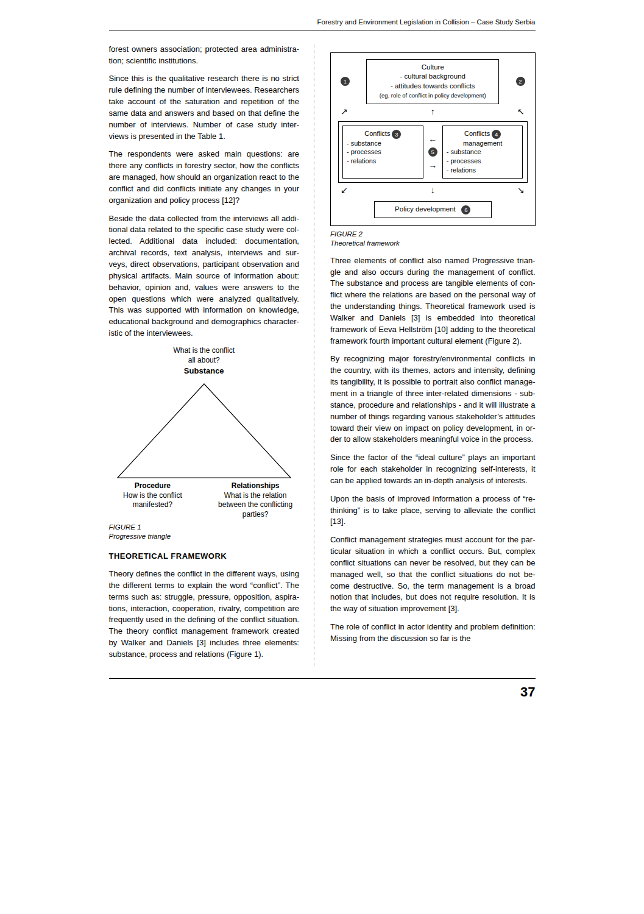Forestry and Environment Legislation in Collision – Case Study Serbia
forest owners association; protected area administration; scientific institutions.
Since this is the qualitative research there is no strict rule defining the number of interviewees. Researchers take account of the saturation and repetition of the same data and answers and based on that define the number of interviews. Number of case study interviews is presented in the Table 1.
The respondents were asked main questions: are there any conflicts in forestry sector, how the conflicts are managed, how should an organization react to the conflict and did conflicts initiate any changes in your organization and policy process [12]?
Beside the data collected from the interviews all additional data related to the specific case study were collected. Additional data included: documentation, archival records, text analysis, interviews and surveys, direct observations, participant observation and physical artifacts. Main source of information about: behavior, opinion and, values were answers to the open questions which were analyzed qualitatively. This was supported with information on knowledge, educational background and demographics characteristic of the interviewees.
What is the conflict
all about? Substance
Procedure How is the conflict
manifested?
Relationships What is the relation
between the conflicting
parties?
FIGURE 1
Progressive triangle
Theoretical framework
Theory defines the conflict in the different ways, using the different terms to explain the word “conflict”. The terms such as: struggle, pressure, opposition, aspirations, interaction, cooperation, rivalry, competition are frequently used in the defining of the conflict situation. The theory conflict management framework created by Walker and Daniels [3] includes three elements: substance, process and relations (Figure 1).
1
Culture
- cultural background
- attitudes towards conflicts
(eg. role of conflict in policy development)
2
↗ ↑ ↖
Conflicts 3 - substance
- processes
- relations
← 5 →
Conflicts 4
management - substance
- processes
- relations
↙ ↓ ↘
Policy development 6
FIGURE 2
Theoretical framework
Three elements of conflict also named Progressive triangle and also occurs during the management of conflict. The substance and process are tangible elements of conflict where the relations are based on the personal way of the understanding things. Theoretical framework used is Walker and Daniels [3] is embedded into theoretical framework of Eeva Hellström [10] adding to the theoretical framework fourth important cultural element (Figure 2).
By recognizing major forestry/environmental conflicts in the country, with its themes, actors and intensity, defining its tangibility, it is possible to portrait also conflict management in a triangle of three inter-related dimensions - substance, procedure and relationships - and it will illustrate a number of things regarding various stakeholder’s attitudes toward their view on impact on policy development, in order to allow stakeholders meaningful voice in the process.
Since the factor of the “ideal culture” plays an important role for each stakeholder in recognizing self-interests, it can be applied towards an in-depth analysis of interests.
Upon the basis of improved information a process of “rethinking” is to take place, serving to alleviate the conflict [13].
Conflict management strategies must account for the particular situation in which a conflict occurs. But, complex conflict situations can never be resolved, but they can be managed well, so that the conflict situations do not become destructive. So, the term management is a broad notion that includes, but does not require resolution. It is the way of situation improvement [3].
The role of conflict in actor identity and problem definition: Missing from the discussion so far is the
37